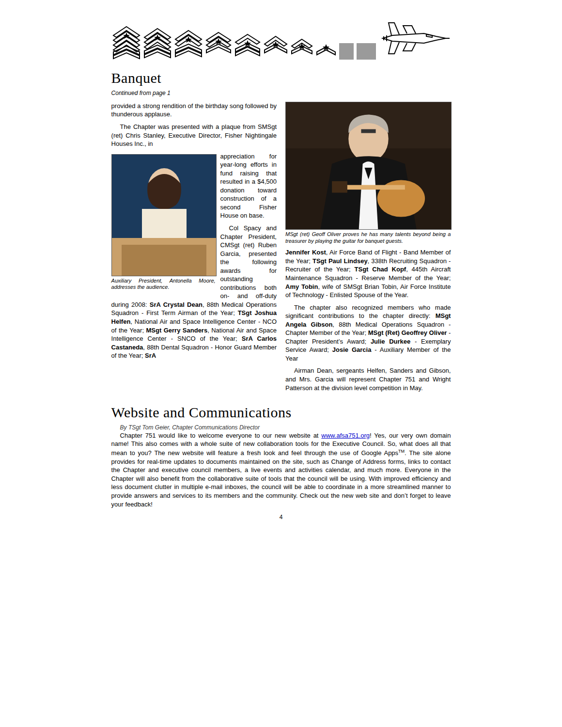Banquet
Continued from page 1
provided a strong rendition of the birthday song followed by thunderous applause.
The Chapter was presented with a plaque from SMSgt (ret) Chris Stanley, Executive Director, Fisher Nightingale Houses Inc., in
Auxiliary President, Antonella Moore, addresses the audience.
appreciation for year-long efforts in fund raising that resulted in a $4,500 donation toward construction of a second Fisher House on base.
Col Spacy and Chapter President, CMSgt (ret) Ruben Garcia, presented the following awards for outstanding contributions both on- and off-duty during 2008: SrA Crystal Dean, 88th Medical Operations Squadron - First Term Airman of the Year; TSgt Joshua Helfen, National Air and Space Intelligence Center - NCO of the Year; MSgt Gerry Sanders, National Air and Space Intelligence Center - SNCO of the Year; SrA Carlos Castaneda, 88th Dental Squadron - Honor Guard Member of the Year; SrA
MSgt (ret) Geoff Oliver proves he has many talents beyond being a treasurer by playing the guitar for banquet guests.
Jennifer Kost, Air Force Band of Flight - Band Member of the Year; TSgt Paul Lindsey, 338th Recruiting Squadron - Recruiter of the Year; TSgt Chad Kopf, 445th Aircraft Maintenance Squadron - Reserve Member of the Year; Amy Tobin, wife of SMSgt Brian Tobin, Air Force Institute of Technology - Enlisted Spouse of the Year.
The chapter also recognized members who made significant contributions to the chapter directly: MSgt Angela Gibson, 88th Medical Operations Squadron - Chapter Member of the Year; MSgt (Ret) Geoffrey Oliver - Chapter President’s Award; Julie Durkee - Exemplary Service Award; Josie Garcia - Auxiliary Member of the Year
Airman Dean, sergeants Helfen, Sanders and Gibson, and Mrs. Garcia will represent Chapter 751 and Wright Patterson at the division level competition in May.
Website and Communications
By TSgt Tom Geier, Chapter Communications Director
Chapter 751 would like to welcome everyone to our new website at www.afsa751.org! Yes, our very own domain name! This also comes with a whole suite of new collaboration tools for the Executive Council. So, what does all that mean to you? The new website will feature a fresh look and feel through the use of Google AppsTM. The site alone provides for real-time updates to documents maintained on the site, such as Change of Address forms, links to contact the Chapter and executive council members, a live events and activities calendar, and much more. Everyone in the Chapter will also benefit from the collaborative suite of tools that the council will be using. With improved efficiency and less document clutter in multiple e-mail inboxes, the council will be able to coordinate in a more streamlined manner to provide answers and services to its members and the community. Check out the new web site and don’t forget to leave your feedback!
4